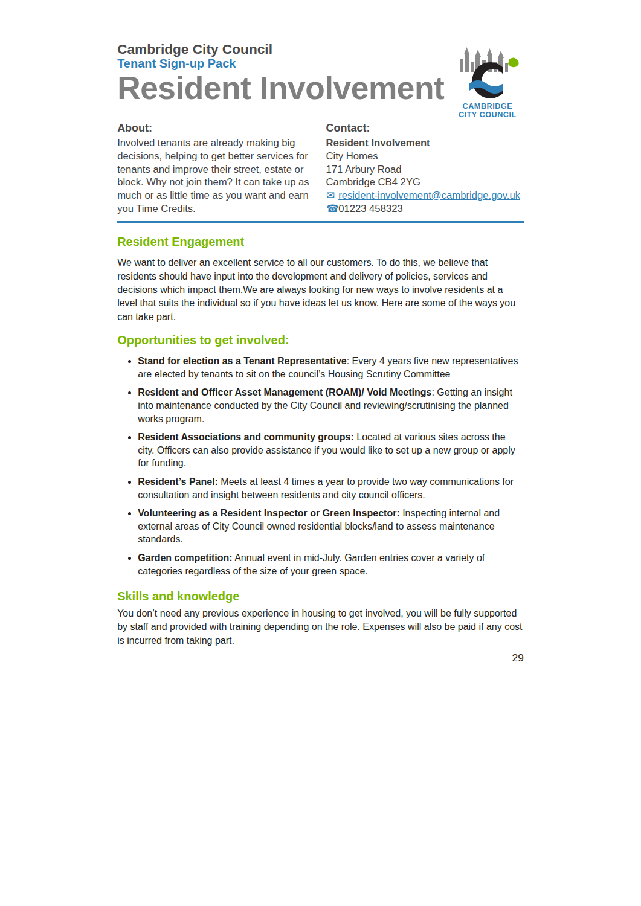Cambridge City Council
Tenant Sign-up Pack
Resident Involvement
CAMBRIDGE
CITY COUNCIL
About:
Involved tenants are already making big decisions, helping to get better services for tenants and improve their street, estate or block. Why not join them? It can take up as much or as little time as you want and earn you Time Credits.
Contact:
Resident Involvement
City Homes 171 Arbury Road Cambridge CB4 2YG ✉resident-involvement@cambridge.gov.uk ☎01223 458323
Resident Engagement
We want to deliver an excellent service to all our customers. To do this, we believe that residents should have input into the development and delivery of policies, services and decisions which impact them.We are always looking for new ways to involve residents at a level that suits the individual so if you have ideas let us know. Here are some of the ways you can take part.
Opportunities to get involved:
Stand for election as a Tenant Representative: Every 4 years five new representatives are elected by tenants to sit on the council’s Housing Scrutiny Committee
Resident and Officer Asset Management (ROAM)/ Void Meetings: Getting an insight into maintenance conducted by the City Council and reviewing/scrutinising the planned works program.
Resident Associations and community groups: Located at various sites across the city. Officers can also provide assistance if you would like to set up a new group or apply for funding.
Resident’s Panel: Meets at least 4 times a year to provide two way communications for consultation and insight between residents and city council officers.
Volunteering as a Resident Inspector or Green Inspector: Inspecting internal and external areas of City Council owned residential blocks/land to assess maintenance standards.
Garden competition: Annual event in mid-July. Garden entries cover a variety of categories regardless of the size of your green space.
Skills and knowledge
You don’t need any previous experience in housing to get involved, you will be fully supported by staff and provided with training depending on the role. Expenses will also be paid if any cost is incurred from taking part.
29